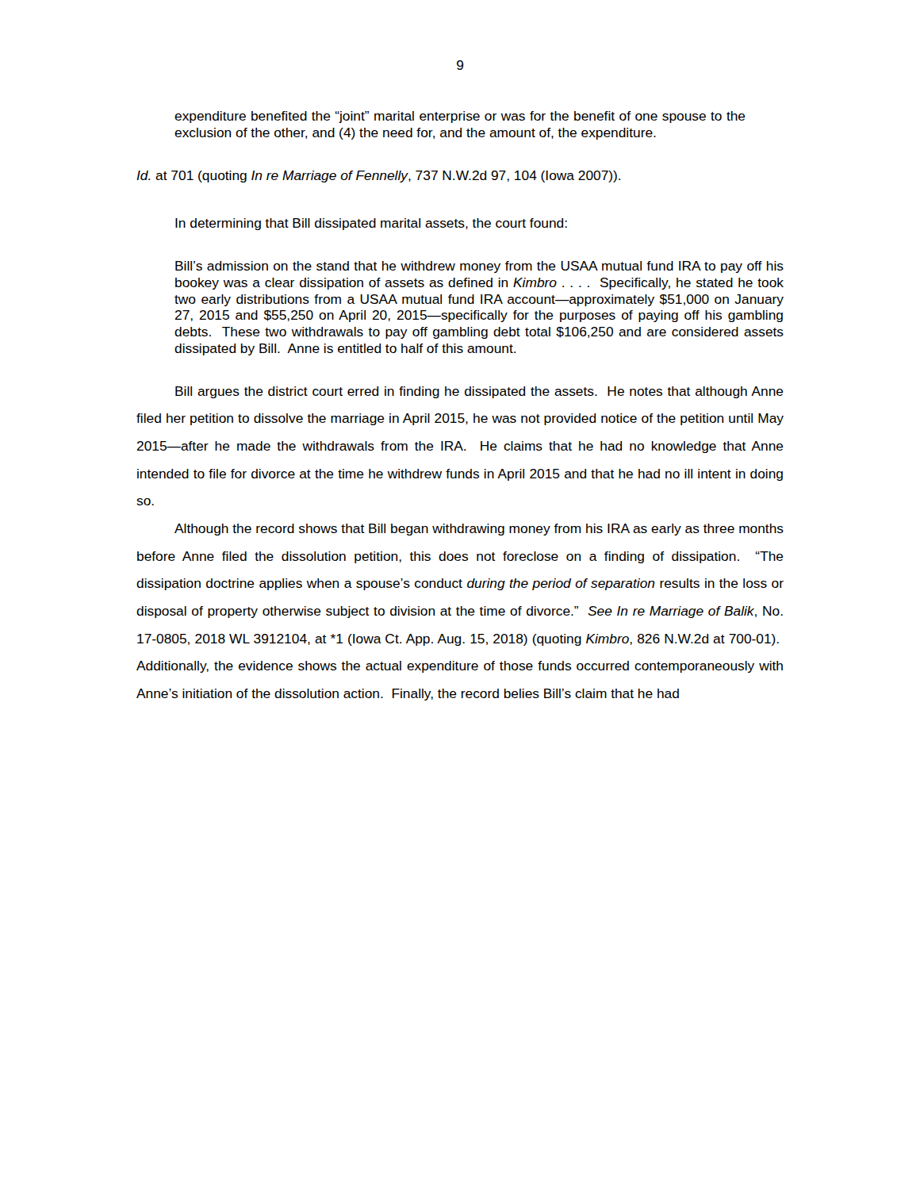9
expenditure benefited the “joint” marital enterprise or was for the benefit of one spouse to the exclusion of the other, and (4) the need for, and the amount of, the expenditure.
Id. at 701 (quoting In re Marriage of Fennelly, 737 N.W.2d 97, 104 (Iowa 2007)).
In determining that Bill dissipated marital assets, the court found:
Bill’s admission on the stand that he withdrew money from the USAA mutual fund IRA to pay off his bookey was a clear dissipation of assets as defined in Kimbro . . . . Specifically, he stated he took two early distributions from a USAA mutual fund IRA account—approximately $51,000 on January 27, 2015 and $55,250 on April 20, 2015—specifically for the purposes of paying off his gambling debts. These two withdrawals to pay off gambling debt total $106,250 and are considered assets dissipated by Bill. Anne is entitled to half of this amount.
Bill argues the district court erred in finding he dissipated the assets. He notes that although Anne filed her petition to dissolve the marriage in April 2015, he was not provided notice of the petition until May 2015—after he made the withdrawals from the IRA. He claims that he had no knowledge that Anne intended to file for divorce at the time he withdrew funds in April 2015 and that he had no ill intent in doing so.
Although the record shows that Bill began withdrawing money from his IRA as early as three months before Anne filed the dissolution petition, this does not foreclose on a finding of dissipation. “The dissipation doctrine applies when a spouse’s conduct during the period of separation results in the loss or disposal of property otherwise subject to division at the time of divorce.” See In re Marriage of Balik, No. 17-0805, 2018 WL 3912104, at *1 (Iowa Ct. App. Aug. 15, 2018) (quoting Kimbro, 826 N.W.2d at 700-01). Additionally, the evidence shows the actual expenditure of those funds occurred contemporaneously with Anne’s initiation of the dissolution action. Finally, the record belies Bill’s claim that he had